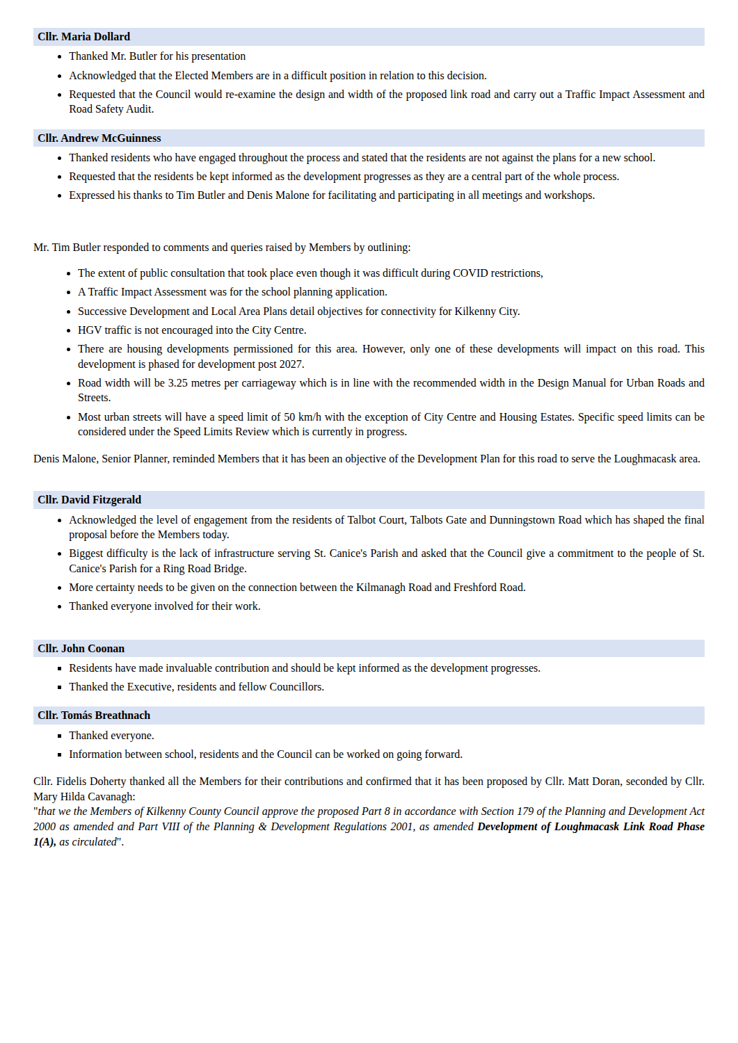Cllr. Maria Dollard
Thanked Mr. Butler for his presentation
Acknowledged that the Elected Members are in a difficult position in relation to this decision.
Requested that the Council would re-examine the design and width of the proposed link road and carry out a Traffic Impact Assessment and Road Safety Audit.
Cllr. Andrew McGuinness
Thanked residents who have engaged throughout the process and stated that the residents are not against the plans for a new school.
Requested that the residents be kept informed as the development progresses as they are a central part of the whole process.
Expressed his thanks to Tim Butler and Denis Malone for facilitating and participating in all meetings and workshops.
Mr. Tim Butler responded to comments and queries raised by Members by outlining:
The extent of public consultation that took place even though it was difficult during COVID restrictions,
A Traffic Impact Assessment was for the school planning application.
Successive Development and Local Area Plans detail objectives for connectivity for Kilkenny City.
HGV traffic is not encouraged into the City Centre.
There are housing developments permissioned for this area. However, only one of these developments will impact on this road. This development is phased for development post 2027.
Road width will be 3.25 metres per carriageway which is in line with the recommended width in the Design Manual for Urban Roads and Streets.
Most urban streets will have a speed limit of 50 km/h with the exception of City Centre and Housing Estates. Specific speed limits can be considered under the Speed Limits Review which is currently in progress.
Denis Malone, Senior Planner, reminded Members that it has been an objective of the Development Plan for this road to serve the Loughmacask area.
Cllr. David Fitzgerald
Acknowledged the level of engagement from the residents of Talbot Court, Talbots Gate and Dunningstown Road which has shaped the final proposal before the Members today.
Biggest difficulty is the lack of infrastructure serving St. Canice's Parish and asked that the Council give a commitment to the people of St. Canice's Parish for a Ring Road Bridge.
More certainty needs to be given on the connection between the Kilmanagh Road and Freshford Road.
Thanked everyone involved for their work.
Cllr. John Coonan
Residents have made invaluable contribution and should be kept informed as the development progresses.
Thanked the Executive, residents and fellow Councillors.
Cllr. Tomás Breathnach
Thanked everyone.
Information between school, residents and the Council can be worked on going forward.
Cllr. Fidelis Doherty thanked all the Members for their contributions and confirmed that it has been proposed by Cllr. Matt Doran, seconded by Cllr. Mary Hilda Cavanagh:
"that we the Members of Kilkenny County Council approve the proposed Part 8 in accordance with Section 179 of the Planning and Development Act 2000 as amended and Part VIII of the Planning & Development Regulations 2001, as amended Development of Loughmacask Link Road Phase 1(A), as circulated".